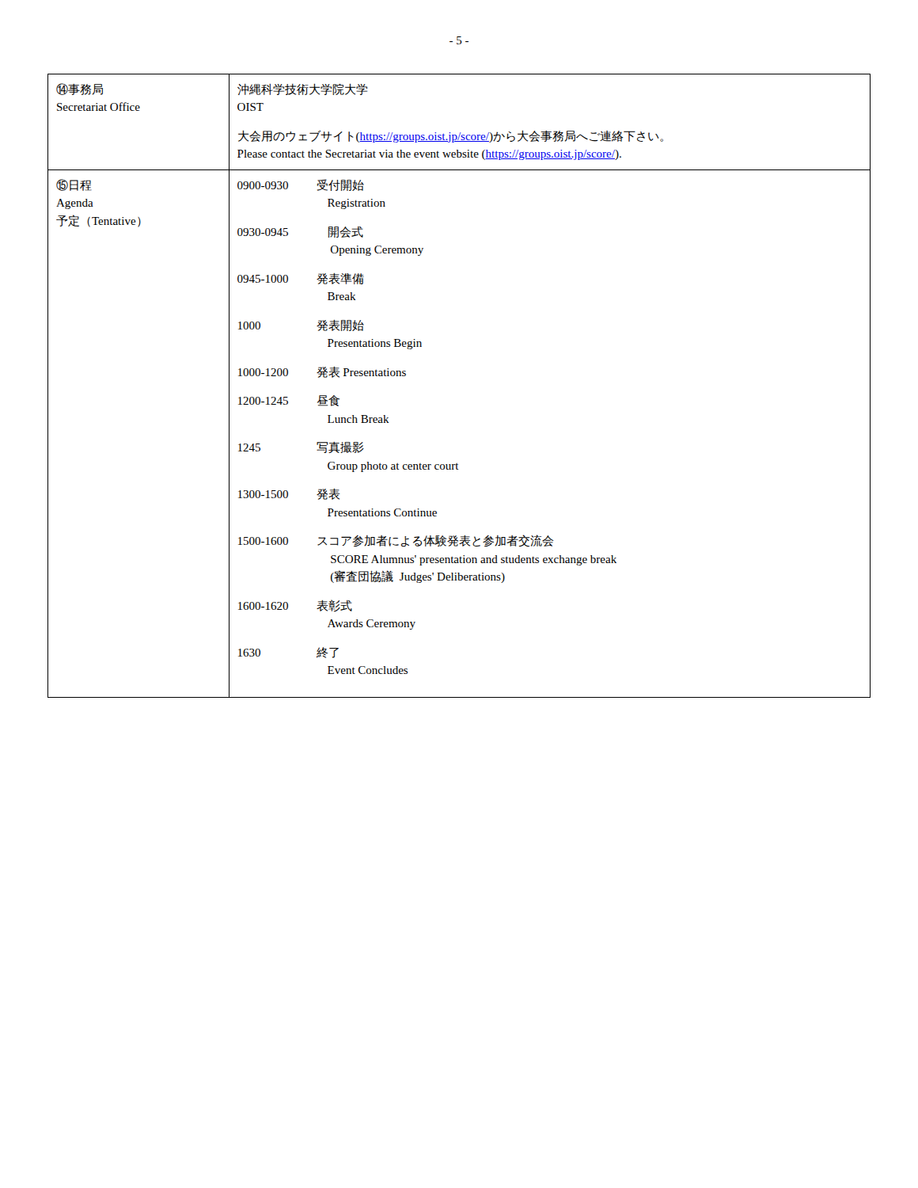- 5 -
| ⑭事務局 Secretariat Office | 沖縄科学技術大学院大学 OIST 大会用のウェブサイト( https://groups.oist.jp/score/ )から大会事務局へご連絡下さい。 Please contact the Secretariat via the event website ( https://groups.oist.jp/score/ ). |
| ⑮日程 Agenda 予定（Tentative） | 0900-0930 受付開始 Registration 0930-0945 開会式 Opening Ceremony 0945-1000 発表準備 Break 1000 発表開始 Presentations Begin 1000-1200 発表 Presentations 1200-1245 昼食 Lunch Break 1245 写真撮影 Group photo at center court 1300-1500 発表 Presentations Continue 1500-1600 スコア参加者による体験発表と参加者交流会 SCORE Alumnus' presentation and students exchange break (審査団協議 Judges' Deliberations) 1600-1620 表彰式 Awards Ceremony 1630 終了 Event Concludes |